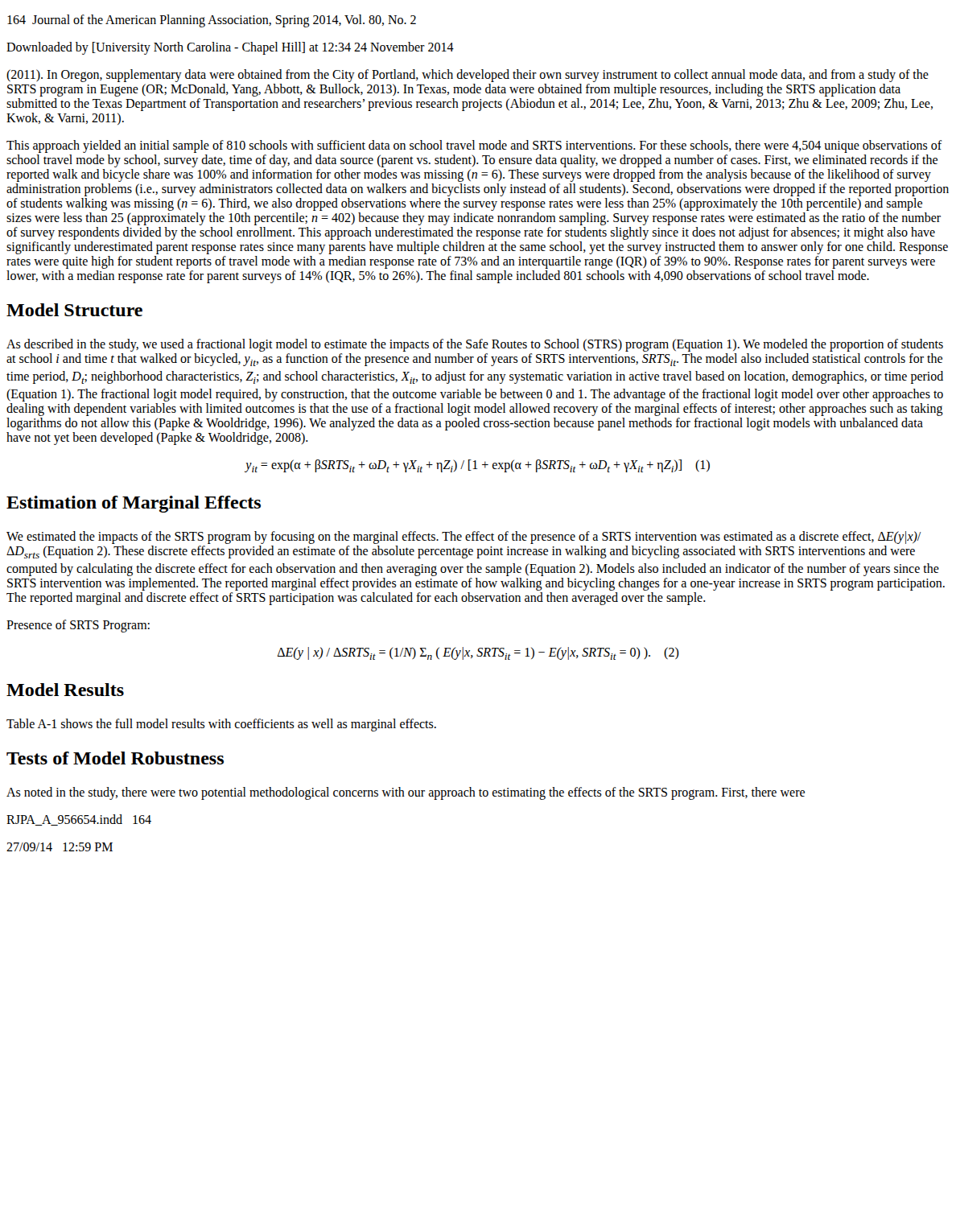164 Journal of the American Planning Association, Spring 2014, Vol. 80, No. 2
Downloaded by [University North Carolina - Chapel Hill] at 12:34 24 November 2014
(2011). In Oregon, supplementary data were obtained from the City of Portland, which developed their own survey instrument to collect annual mode data, and from a study of the SRTS program in Eugene (OR; McDonald, Yang, Abbott, & Bullock, 2013). In Texas, mode data were obtained from multiple resources, including the SRTS application data submitted to the Texas Department of Transportation and researchers’ previous research projects (Abiodun et al., 2014; Lee, Zhu, Yoon, & Varni, 2013; Zhu & Lee, 2009; Zhu, Lee, Kwok, & Varni, 2011).
This approach yielded an initial sample of 810 schools with sufficient data on school travel mode and SRTS interventions. For these schools, there were 4,504 unique observations of school travel mode by school, survey date, time of day, and data source (parent vs. student). To ensure data quality, we dropped a number of cases. First, we eliminated records if the reported walk and bicycle share was 100% and information for other modes was missing (n = 6). These surveys were dropped from the analysis because of the likelihood of survey administration problems (i.e., survey administrators collected data on walkers and bicyclists only instead of all students). Second, observations were dropped if the reported proportion of students walking was missing (n = 6). Third, we also dropped observations where the survey response rates were less than 25% (approximately the 10th percentile) and sample sizes were less than 25 (approximately the 10th percentile; n = 402) because they may indicate nonrandom sampling. Survey response rates were estimated as the ratio of the number of survey respondents divided by the school enrollment. This approach underestimated the response rate for students slightly since it does not adjust for absences; it might also have significantly underestimated parent response rates since many parents have multiple children at the same school, yet the survey instructed them to answer only for one child. Response rates were quite high for student reports of travel mode with a median response rate of 73% and an interquartile range (IQR) of 39% to 90%. Response rates for parent surveys were lower, with a median response rate for parent surveys of 14% (IQR, 5% to 26%). The final sample included 801 schools with 4,090 observations of school travel mode.
Model Structure
As described in the study, we used a fractional logit model to estimate the impacts of the Safe Routes to School (STRS) program (Equation 1). We modeled the proportion of students at school i and time t that walked or bicycled, yit, as a function of the presence and number of years of SRTS interventions, SRTSit. The model also included statistical controls for the time period, Dt; neighborhood characteristics, Zi; and school characteristics, Xit, to adjust for any systematic variation in active travel based on location, demographics, or time period (Equation 1). The fractional logit model required, by construction, that the outcome variable be between 0 and 1. The advantage of the fractional logit model over other approaches to dealing with dependent variables with limited outcomes is that the use of a fractional logit model allowed recovery of the marginal effects of interest; other approaches such as taking logarithms do not allow this (Papke & Wooldridge, 1996). We analyzed the data as a pooled cross-section because panel methods for fractional logit models with unbalanced data have not yet been developed (Papke & Wooldridge, 2008).
yit = exp(α + βSRTSit + ωDt + γXit + ηZi) / [1 + exp(α + βSRTSit + ωDt + γXit + ηZi)] (1)
Estimation of Marginal Effects
We estimated the impacts of the SRTS program by focusing on the marginal effects. The effect of the presence of a SRTS intervention was estimated as a discrete effect, ΔE(y|x)/ΔDsrts (Equation 2). These discrete effects provided an estimate of the absolute percentage point increase in walking and bicycling associated with SRTS interventions and were computed by calculating the discrete effect for each observation and then averaging over the sample (Equation 2). Models also included an indicator of the number of years since the SRTS intervention was implemented. The reported marginal effect provides an estimate of how walking and bicycling changes for a one-year increase in SRTS program participation. The reported marginal and discrete effect of SRTS participation was calculated for each observation and then averaged over the sample.
Presence of SRTS Program:
ΔE(y | x) / ΔSRTSit = (1/N) Σn ( E(y|x, SRTSit = 1) − E(y|x, SRTSit = 0) ). (2)
Model Results
Table A-1 shows the full model results with coefficients as well as marginal effects.
Tests of Model Robustness
As noted in the study, there were two potential methodological concerns with our approach to estimating the effects of the SRTS program. First, there were
RJPA_A_956654.indd 164
27/09/14 12:59 PM